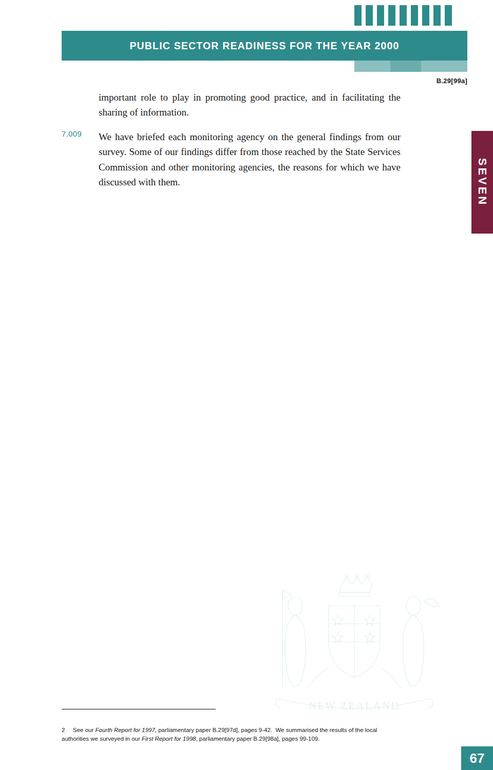PUBLIC SECTOR READINESS FOR THE YEAR 2000
B.29[99a]
SEVEN
important role to play in promoting good practice, and in facilitating the sharing of information.
7.009
We have briefed each monitoring agency on the general findings from our survey. Some of our findings differ from those reached by the State Services Commission and other monitoring agencies, the reasons for which we have discussed with them.
NEW ZEALAND
2 See our Fourth Report for 1997, parliamentary paper B.29[97d], pages 9-42. We summarised the results of the local authorities we surveyed in our First Report for 1998, parliamentary paper B.29[98a], pages 99-109.
67